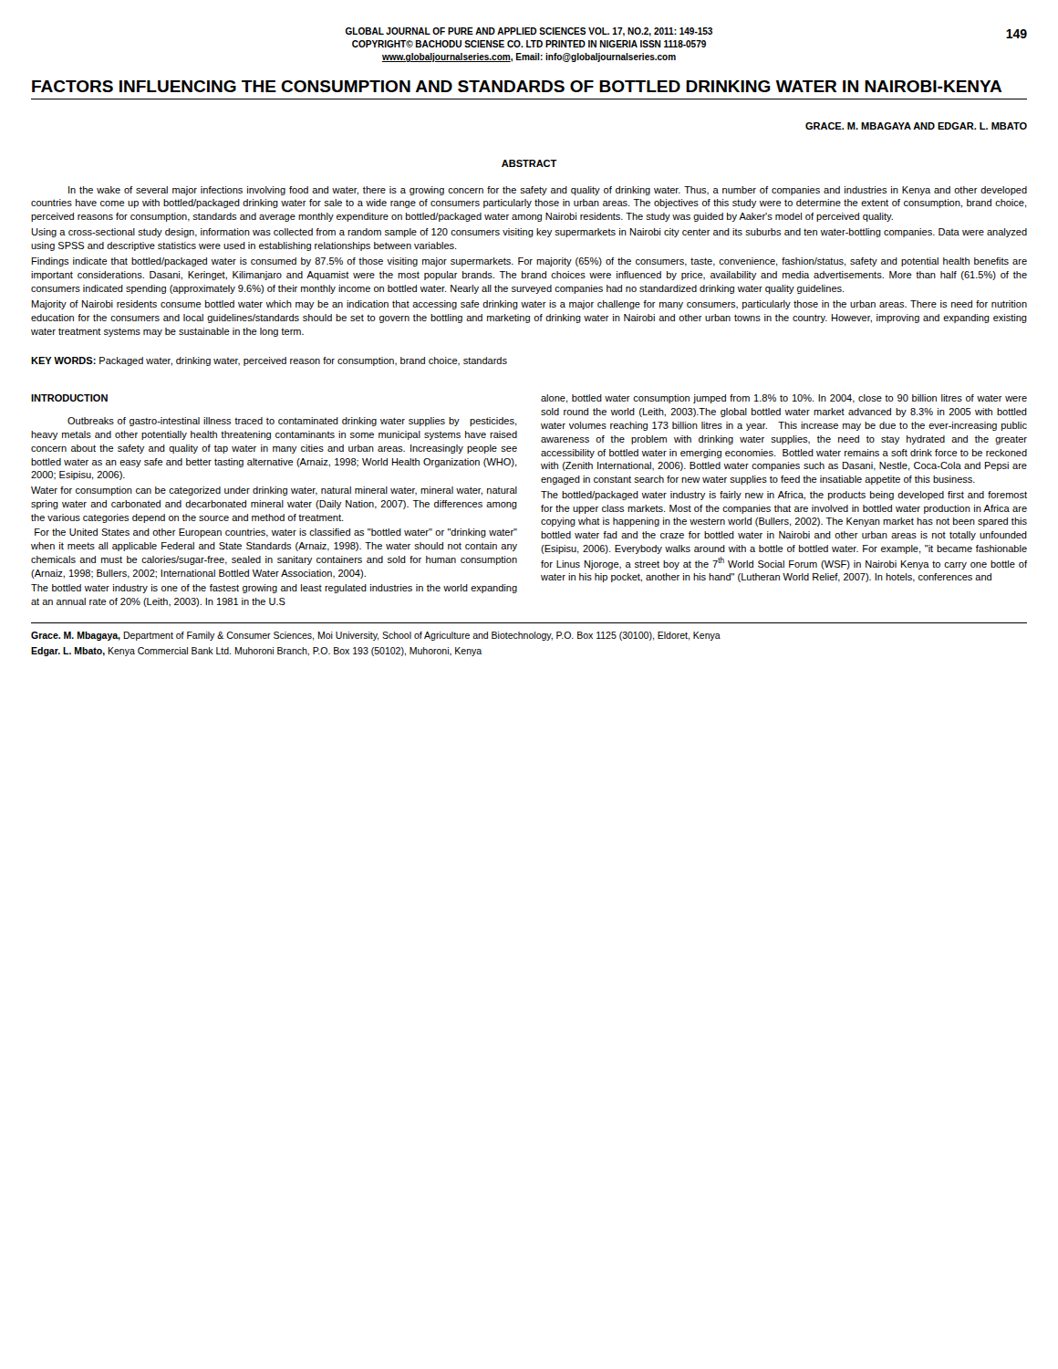149
GLOBAL JOURNAL OF PURE AND APPLIED SCIENCES VOL. 17, NO.2, 2011: 149-153
COPYRIGHT© BACHODU SCIENSE CO. LTD PRINTED IN NIGERIA ISSN 1118-0579
www.globaljournalseries.com, Email: info@globaljournalseries.com
FACTORS INFLUENCING THE CONSUMPTION AND STANDARDS OF BOTTLED DRINKING WATER IN NAIROBI-KENYA
GRACE. M. MBAGAYA AND EDGAR. L. MBATO
ABSTRACT
In the wake of several major infections involving food and water, there is a growing concern for the safety and quality of drinking water. Thus, a number of companies and industries in Kenya and other developed countries have come up with bottled/packaged drinking water for sale to a wide range of consumers particularly those in urban areas. The objectives of this study were to determine the extent of consumption, brand choice, perceived reasons for consumption, standards and average monthly expenditure on bottled/packaged water among Nairobi residents. The study was guided by Aaker's model of perceived quality.
Using a cross-sectional study design, information was collected from a random sample of 120 consumers visiting key supermarkets in Nairobi city center and its suburbs and ten water-bottling companies. Data were analyzed using SPSS and descriptive statistics were used in establishing relationships between variables.
Findings indicate that bottled/packaged water is consumed by 87.5% of those visiting major supermarkets. For majority (65%) of the consumers, taste, convenience, fashion/status, safety and potential health benefits are important considerations. Dasani, Keringet, Kilimanjaro and Aquamist were the most popular brands. The brand choices were influenced by price, availability and media advertisements. More than half (61.5%) of the consumers indicated spending (approximately 9.6%) of their monthly income on bottled water. Nearly all the surveyed companies had no standardized drinking water quality guidelines.
Majority of Nairobi residents consume bottled water which may be an indication that accessing safe drinking water is a major challenge for many consumers, particularly those in the urban areas. There is need for nutrition education for the consumers and local guidelines/standards should be set to govern the bottling and marketing of drinking water in Nairobi and other urban towns in the country. However, improving and expanding existing water treatment systems may be sustainable in the long term.
KEY WORDS: Packaged water, drinking water, perceived reason for consumption, brand choice, standards
INTRODUCTION
Outbreaks of gastro-intestinal illness traced to contaminated drinking water supplies by pesticides, heavy metals and other potentially health threatening contaminants in some municipal systems have raised concern about the safety and quality of tap water in many cities and urban areas. Increasingly people see bottled water as an easy safe and better tasting alternative (Arnaiz, 1998; World Health Organization (WHO), 2000; Esipisu, 2006).
Water for consumption can be categorized under drinking water, natural mineral water, mineral water, natural spring water and carbonated and decarbonated mineral water (Daily Nation, 2007). The differences among the various categories depend on the source and method of treatment.
For the United States and other European countries, water is classified as "bottled water" or "drinking water" when it meets all applicable Federal and State Standards (Arnaiz, 1998). The water should not contain any chemicals and must be calories/sugar-free, sealed in sanitary containers and sold for human consumption (Arnaiz, 1998; Bullers, 2002; International Bottled Water Association, 2004).
The bottled water industry is one of the fastest growing and least regulated industries in the world expanding at an annual rate of 20% (Leith, 2003). In 1981 in the U.S
alone, bottled water consumption jumped from 1.8% to 10%. In 2004, close to 90 billion litres of water were sold round the world (Leith, 2003).The global bottled water market advanced by 8.3% in 2005 with bottled water volumes reaching 173 billion litres in a year. This increase may be due to the ever-increasing public awareness of the problem with drinking water supplies, the need to stay hydrated and the greater accessibility of bottled water in emerging economies. Bottled water remains a soft drink force to be reckoned with (Zenith International, 2006). Bottled water companies such as Dasani, Nestle, Coca-Cola and Pepsi are engaged in constant search for new water supplies to feed the insatiable appetite of this business.
The bottled/packaged water industry is fairly new in Africa, the products being developed first and foremost for the upper class markets. Most of the companies that are involved in bottled water production in Africa are copying what is happening in the western world (Bullers, 2002). The Kenyan market has not been spared this bottled water fad and the craze for bottled water in Nairobi and other urban areas is not totally unfounded (Esipisu, 2006). Everybody walks around with a bottle of bottled water. For example, "it became fashionable for Linus Njoroge, a street boy at the 7th World Social Forum (WSF) in Nairobi Kenya to carry one bottle of water in his hip pocket, another in his hand" (Lutheran World Relief, 2007). In hotels, conferences and
Grace. M. Mbagaya, Department of Family & Consumer Sciences, Moi University, School of Agriculture and Biotechnology, P.O. Box 1125 (30100), Eldoret, Kenya
Edgar. L. Mbato, Kenya Commercial Bank Ltd. Muhoroni Branch, P.O. Box 193 (50102), Muhoroni, Kenya